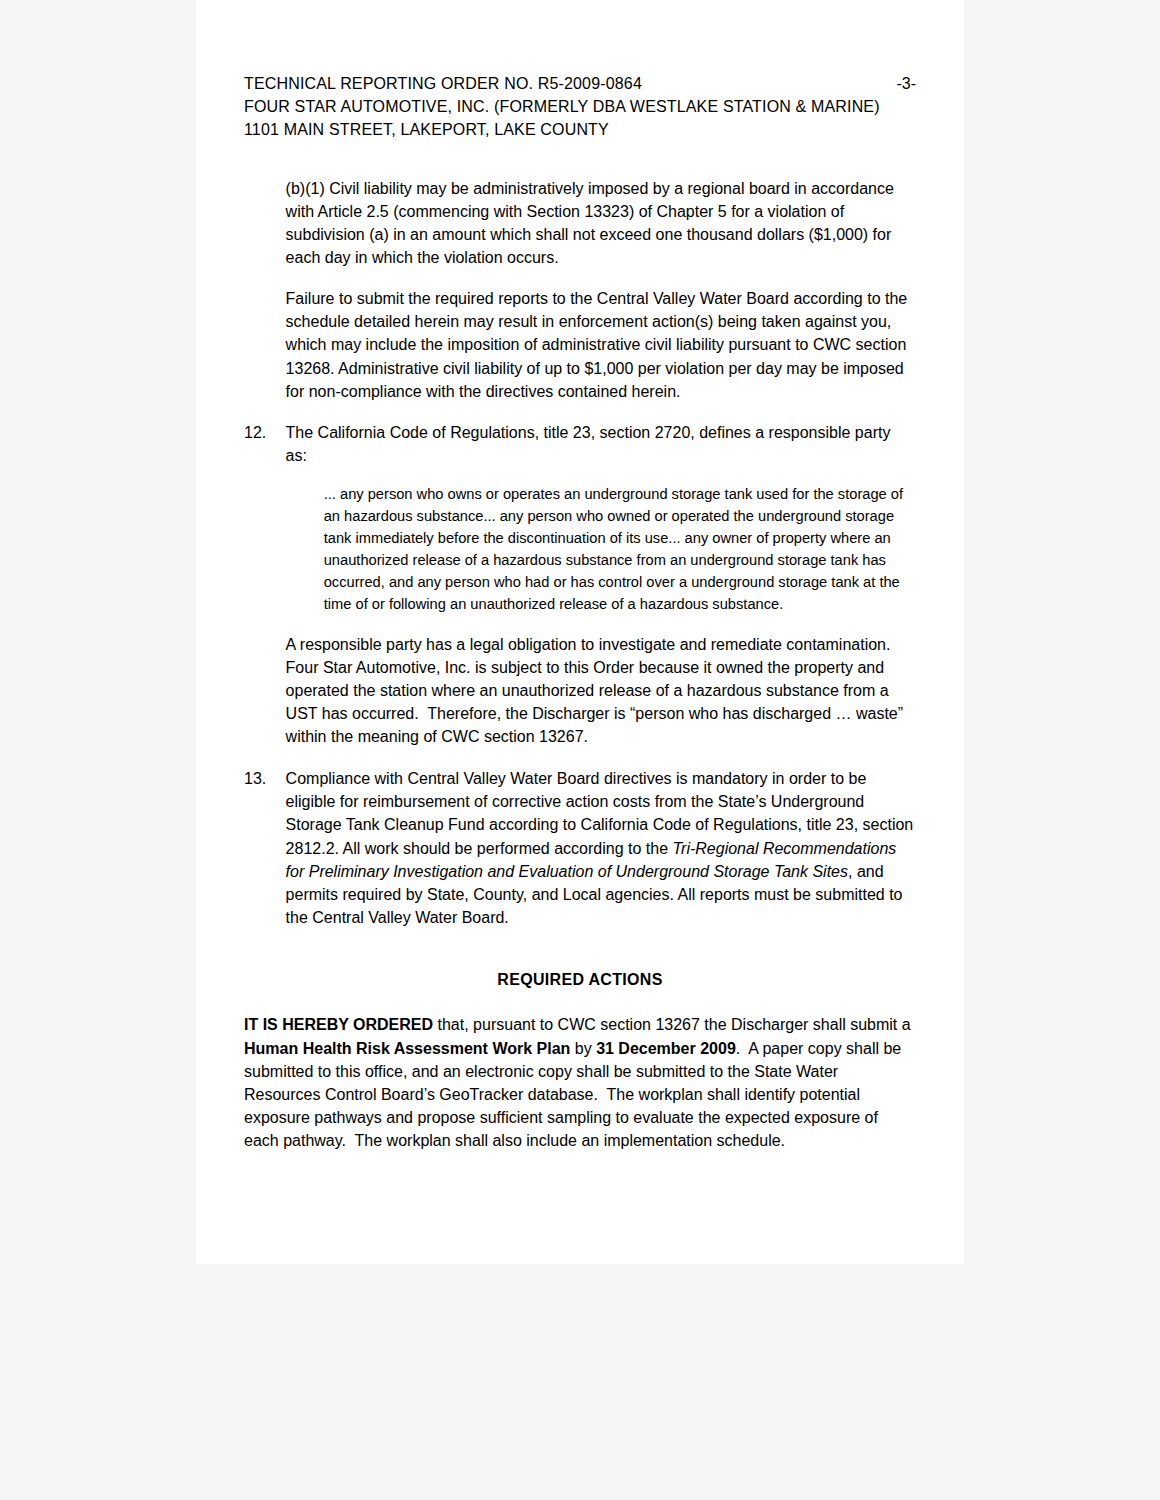-3-
Technical Reporting Order No. R5-2009-0864
Four Star Automotive, Inc. (formerly dba Westlake Station & Marine)
1101 Main Street, Lakeport, Lake County
(b)(1) Civil liability may be administratively imposed by a regional board in accordance with Article 2.5 (commencing with Section 13323) of Chapter 5 for a violation of subdivision (a) in an amount which shall not exceed one thousand dollars ($1,000) for each day in which the violation occurs.
Failure to submit the required reports to the Central Valley Water Board according to the schedule detailed herein may result in enforcement action(s) being taken against you, which may include the imposition of administrative civil liability pursuant to CWC section 13268. Administrative civil liability of up to $1,000 per violation per day may be imposed for non-compliance with the directives contained herein.
12. The California Code of Regulations, title 23, section 2720, defines a responsible party as:
... any person who owns or operates an underground storage tank used for the storage of an hazardous substance... any person who owned or operated the underground storage tank immediately before the discontinuation of its use... any owner of property where an unauthorized release of a hazardous substance from an underground storage tank has occurred, and any person who had or has control over a underground storage tank at the time of or following an unauthorized release of a hazardous substance.
A responsible party has a legal obligation to investigate and remediate contamination. Four Star Automotive, Inc. is subject to this Order because it owned the property and operated the station where an unauthorized release of a hazardous substance from a UST has occurred. Therefore, the Discharger is “person who has discharged … waste” within the meaning of CWC section 13267.
13. Compliance with Central Valley Water Board directives is mandatory in order to be eligible for reimbursement of corrective action costs from the State’s Underground Storage Tank Cleanup Fund according to California Code of Regulations, title 23, section 2812.2. All work should be performed according to the Tri-Regional Recommendations for Preliminary Investigation and Evaluation of Underground Storage Tank Sites, and permits required by State, County, and Local agencies. All reports must be submitted to the Central Valley Water Board.
REQUIRED ACTIONS
IT IS HEREBY ORDERED that, pursuant to CWC section 13267 the Discharger shall submit a Human Health Risk Assessment Work Plan by 31 December 2009. A paper copy shall be submitted to this office, and an electronic copy shall be submitted to the State Water Resources Control Board’s GeoTracker database. The workplan shall identify potential exposure pathways and propose sufficient sampling to evaluate the expected exposure of each pathway. The workplan shall also include an implementation schedule.